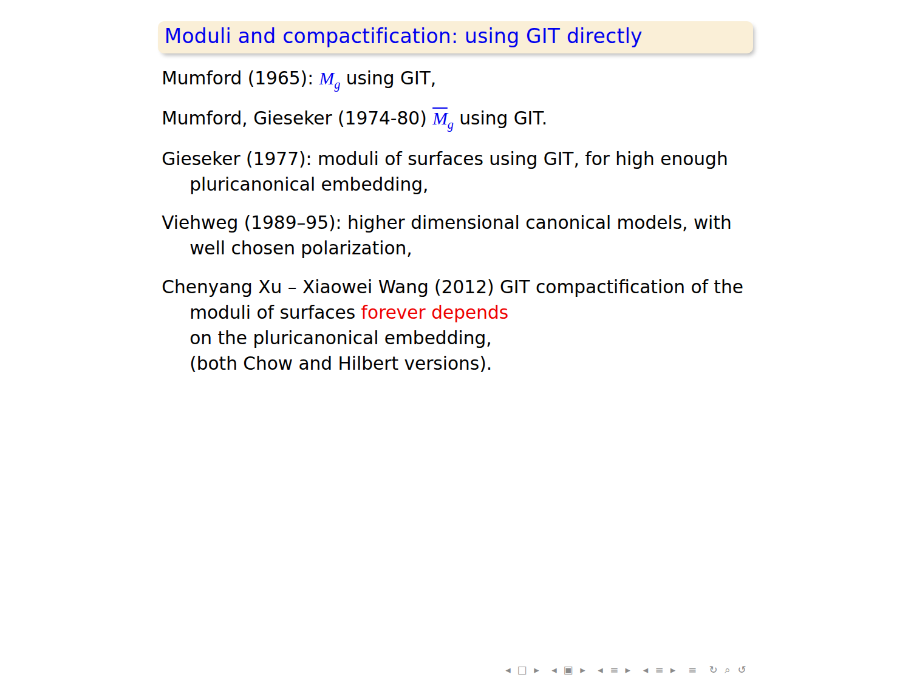Moduli and compactification: using GIT directly
Mumford (1965): Mg using GIT,
Mumford, Gieseker (1974-80) Mg using GIT.
Gieseker (1977): moduli of surfaces using GIT, for high enough pluricanonical embedding,
Viehweg (1989–95): higher dimensional canonical models, with well chosen polarization,
Chenyang Xu – Xiaowei Wang (2012) GIT compactification of the moduli of surfaces forever depends
on the pluricanonical embedding,
(both Chow and Hilbert versions).
◂ □ ▸ ◂ ▣ ▸ ◂ ≡ ▸ ◂ ≡ ▸ ≡ ↻ ⌕ ↺